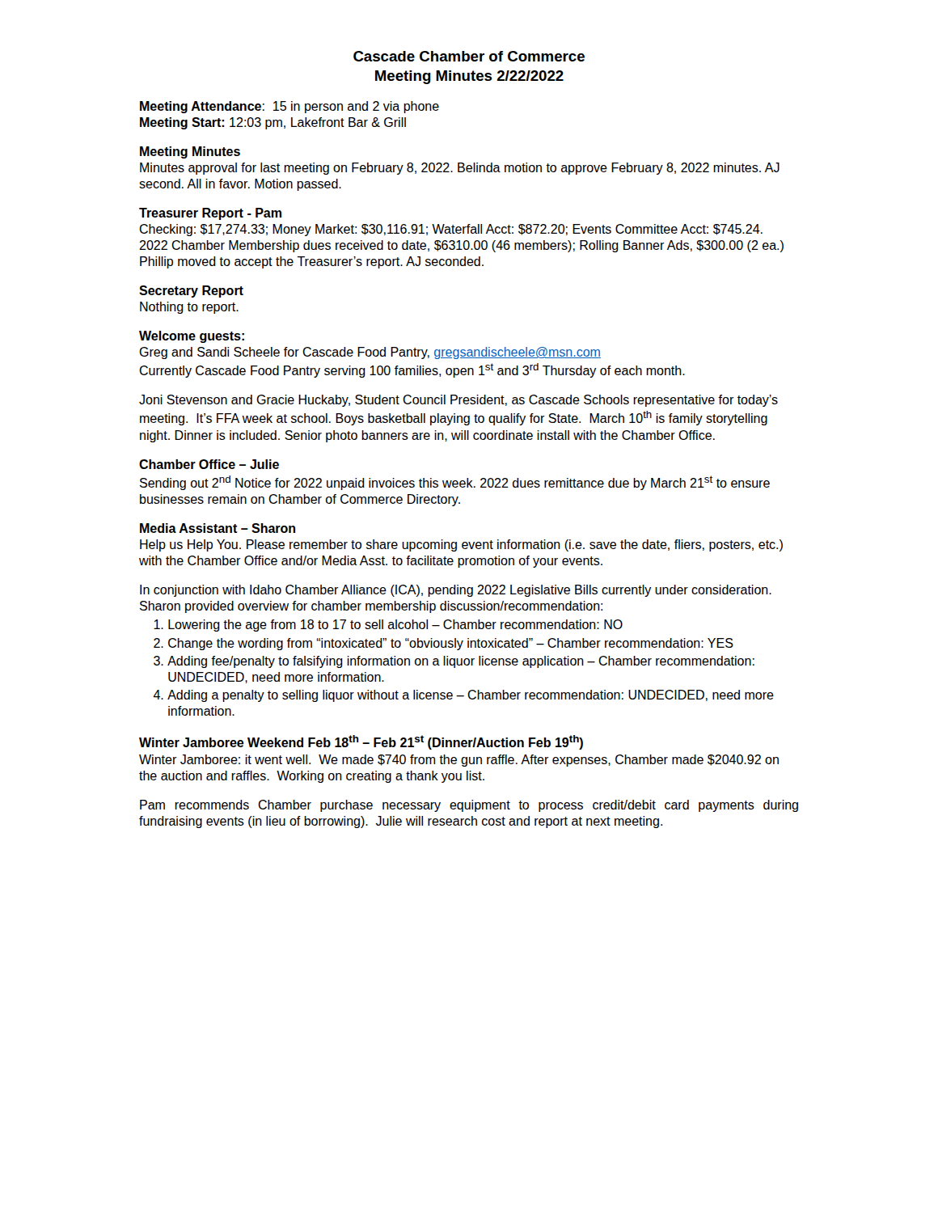Cascade Chamber of Commerce
Meeting Minutes 2/22/2022
Meeting Attendance: 15 in person and 2 via phone
Meeting Start: 12:03 pm, Lakefront Bar & Grill
Meeting Minutes
Minutes approval for last meeting on February 8, 2022. Belinda motion to approve February 8, 2022 minutes. AJ second. All in favor. Motion passed.
Treasurer Report - Pam
Checking: $17,274.33; Money Market: $30,116.91; Waterfall Acct: $872.20; Events Committee Acct: $745.24.
2022 Chamber Membership dues received to date, $6310.00 (46 members); Rolling Banner Ads, $300.00 (2 ea.)
Phillip moved to accept the Treasurer’s report. AJ seconded.
Secretary Report
Nothing to report.
Welcome guests:
Greg and Sandi Scheele for Cascade Food Pantry, gregsandischeele@msn.com
Currently Cascade Food Pantry serving 100 families, open 1st and 3rd Thursday of each month.
Joni Stevenson and Gracie Huckaby, Student Council President, as Cascade Schools representative for today’s meeting. It’s FFA week at school. Boys basketball playing to qualify for State. March 10th is family storytelling night. Dinner is included. Senior photo banners are in, will coordinate install with the Chamber Office.
Chamber Office – Julie
Sending out 2nd Notice for 2022 unpaid invoices this week. 2022 dues remittance due by March 21st to ensure businesses remain on Chamber of Commerce Directory.
Media Assistant – Sharon
Help us Help You. Please remember to share upcoming event information (i.e. save the date, fliers, posters, etc.) with the Chamber Office and/or Media Asst. to facilitate promotion of your events.
In conjunction with Idaho Chamber Alliance (ICA), pending 2022 Legislative Bills currently under consideration. Sharon provided overview for chamber membership discussion/recommendation:
Lowering the age from 18 to 17 to sell alcohol – Chamber recommendation: NO
Change the wording from “intoxicated” to “obviously intoxicated” – Chamber recommendation: YES
Adding fee/penalty to falsifying information on a liquor license application – Chamber recommendation: UNDECIDED, need more information.
Adding a penalty to selling liquor without a license – Chamber recommendation: UNDECIDED, need more information.
Winter Jamboree Weekend Feb 18th – Feb 21st (Dinner/Auction Feb 19th)
Winter Jamboree: it went well. We made $740 from the gun raffle. After expenses, Chamber made $2040.92 on the auction and raffles. Working on creating a thank you list.
Pam recommends Chamber purchase necessary equipment to process credit/debit card payments during fundraising events (in lieu of borrowing). Julie will research cost and report at next meeting.